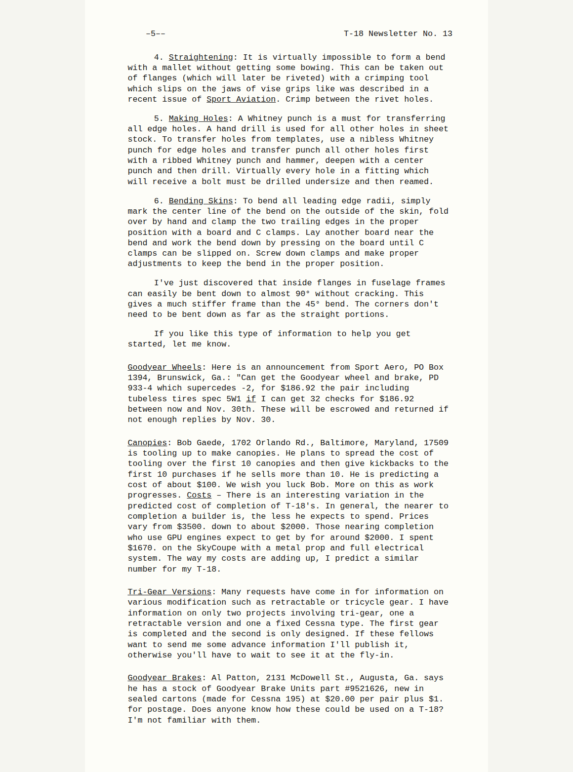–5–– T-18 Newsletter No. 13
4. Straightening: It is virtually impossible to form a bend with a mallet without getting some bowing. This can be taken out of flanges (which will later be riveted) with a crimping tool which slips on the jaws of vise grips like was described in a recent issue of Sport Aviation. Crimp between the rivet holes.
5. Making Holes: A Whitney punch is a must for transferring all edge holes. A hand drill is used for all other holes in sheet stock. To transfer holes from templates, use a nibless Whitney punch for edge holes and transfer punch all other holes first with a ribbed Whitney punch and hammer, deepen with a center punch and then drill. Virtually every hole in a fitting which will receive a bolt must be drilled undersize and then reamed.
6. Bending Skins: To bend all leading edge radii, simply mark the center line of the bend on the outside of the skin, fold over by hand and clamp the two trailing edges in the proper position with a board and C clamps. Lay another board near the bend and work the bend down by pressing on the board until C clamps can be slipped on. Screw down clamps and make proper adjustments to keep the bend in the proper position.
I've just discovered that inside flanges in fuselage frames can easily be bent down to almost 90° without cracking. This gives a much stiffer frame than the 45° bend. The corners don't need to be bent down as far as the straight portions.
If you like this type of information to help you get started, let me know.
Goodyear Wheels: Here is an announcement from Sport Aero, PO Box 1394, Brunswick, Ga.: "Can get the Goodyear wheel and brake, PD 933-4 which supercedes -2, for $186.92 the pair including tubeless tires spec 5W1 if I can get 32 checks for $186.92 between now and Nov. 30th. These will be escrowed and returned if not enough replies by Nov. 30.
Canopies: Bob Gaede, 1702 Orlando Rd., Baltimore, Maryland, 17509 is tooling up to make canopies. He plans to spread the cost of tooling over the first 10 canopies and then give kickbacks to the first 10 purchases if he sells more than 10. He is predicting a cost of about $100. We wish you luck Bob. More on this as work progresses. Costs – There is an interesting variation in the predicted cost of completion of T-18's. In general, the nearer to completion a builder is, the less he expects to spend. Prices vary from $3500. down to about $2000. Those nearing completion who use GPU engines expect to get by for around $2000. I spent $1670. on the SkyCoupe with a metal prop and full electrical system. The way my costs are adding up, I predict a similar number for my T-18.
Tri-Gear Versions: Many requests have come in for information on various modification such as retractable or tricycle gear. I have information on only two projects involving tri-gear, one a retractable version and one a fixed Cessna type. The first gear is completed and the second is only designed. If these fellows want to send me some advance information I'll publish it, otherwise you'll have to wait to see it at the fly-in.
Goodyear Brakes: Al Patton, 2131 McDowell St., Augusta, Ga. says he has a stock of Goodyear Brake Units part #9521626, new in sealed cartons (made for Cessna 195) at $20.00 per pair plus $1. for postage. Does anyone know how these could be used on a T-18? I'm not familiar with them.